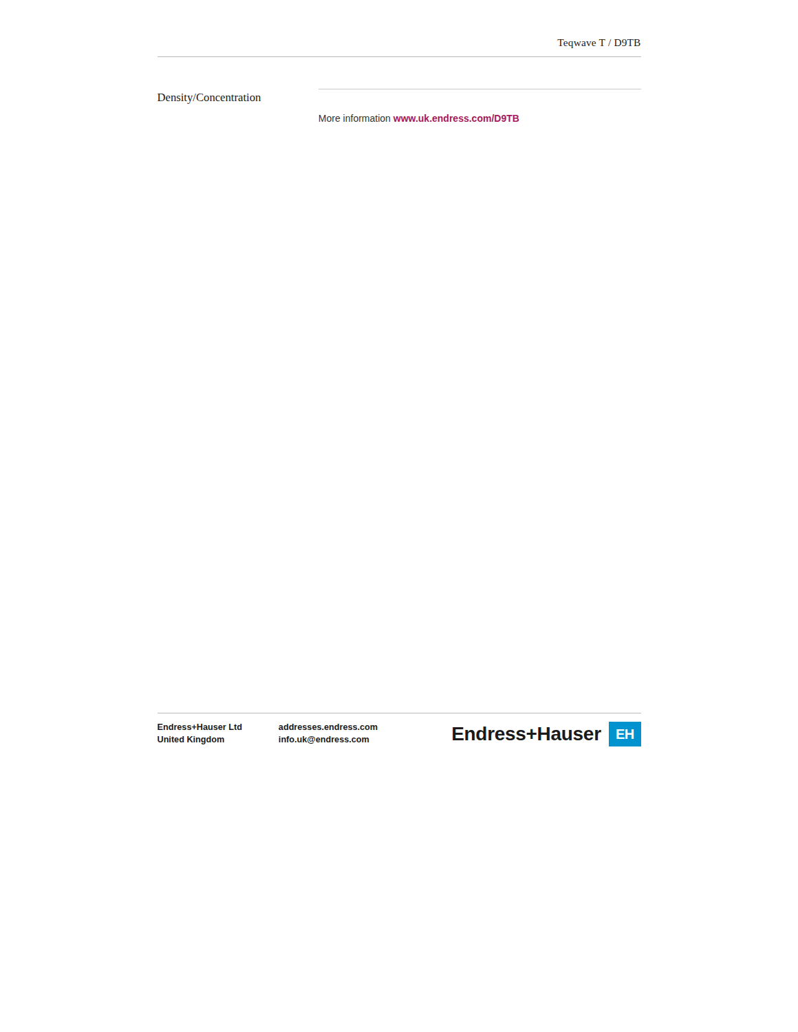Teqwave T / D9TB
Density/Concentration
More information www.uk.endress.com/D9TB
Endress+Hauser Ltd
United Kingdom
addresses.endress.com
info.uk@endress.com
Endress+Hauser EH